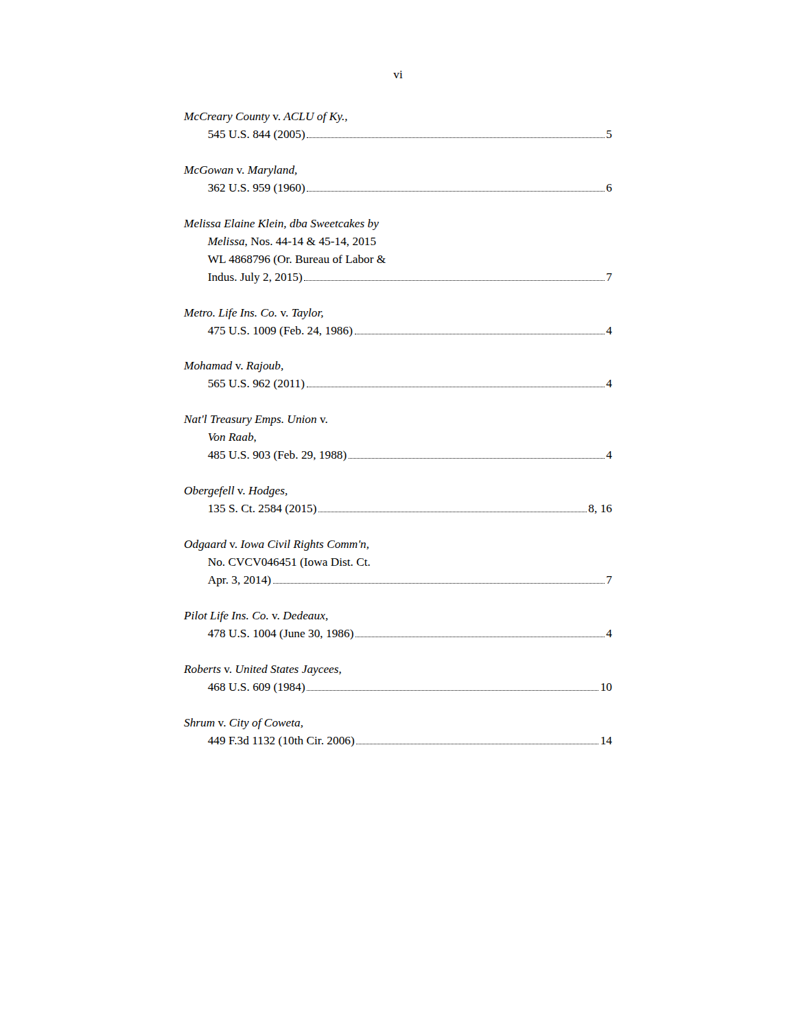vi
McCreary County v. ACLU of Ky.,
545 U.S. 844 (2005) 5
McGowan v. Maryland,
362 U.S. 959 (1960) 6
Melissa Elaine Klein, dba Sweetcakes by
Melissa, Nos. 44-14 & 45-14, 2015
WL 4868796 (Or. Bureau of Labor &
Indus. July 2, 2015) 7
Metro. Life Ins. Co. v. Taylor,
475 U.S. 1009 (Feb. 24, 1986) 4
Mohamad v. Rajoub,
565 U.S. 962 (2011) 4
Nat'l Treasury Emps. Union v.
Von Raab,
485 U.S. 903 (Feb. 29, 1988) 4
Obergefell v. Hodges,
135 S. Ct. 2584 (2015) 8, 16
Odgaard v. Iowa Civil Rights Comm'n,
No. CVCV046451 (Iowa Dist. Ct.
Apr. 3, 2014) 7
Pilot Life Ins. Co. v. Dedeaux,
478 U.S. 1004 (June 30, 1986) 4
Roberts v. United States Jaycees,
468 U.S. 609 (1984) 10
Shrum v. City of Coweta,
449 F.3d 1132 (10th Cir. 2006) 14